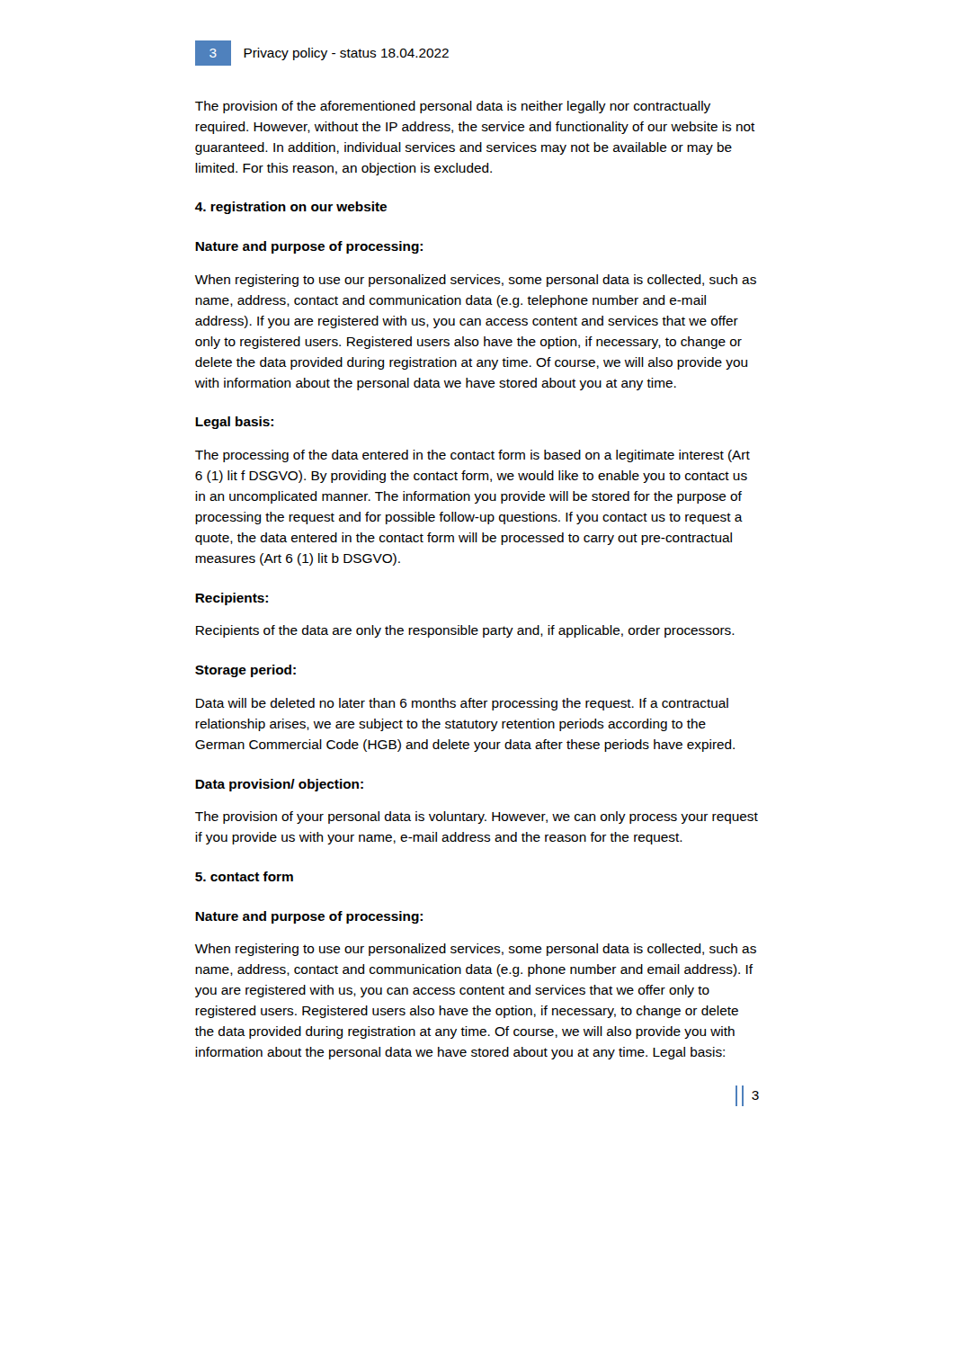3
Privacy policy - status 18.04.2022
The provision of the aforementioned personal data is neither legally nor contractually required. However, without the IP address, the service and functionality of our website is not guaranteed. In addition, individual services and services may not be available or may be limited. For this reason, an objection is excluded.
4. registration on our website
Nature and purpose of processing:
When registering to use our personalized services, some personal data is collected, such as name, address, contact and communication data (e.g. telephone number and e-mail address). If you are registered with us, you can access content and services that we offer only to registered users. Registered users also have the option, if necessary, to change or delete the data provided during registration at any time. Of course, we will also provide you with information about the personal data we have stored about you at any time.
Legal basis:
The processing of the data entered in the contact form is based on a legitimate interest (Art 6 (1) lit f DSGVO). By providing the contact form, we would like to enable you to contact us in an uncomplicated manner. The information you provide will be stored for the purpose of processing the request and for possible follow-up questions. If you contact us to request a quote, the data entered in the contact form will be processed to carry out pre-contractual measures (Art 6 (1) lit b DSGVO).
Recipients:
Recipients of the data are only the responsible party and, if applicable, order processors.
Storage period:
Data will be deleted no later than 6 months after processing the request. If a contractual relationship arises, we are subject to the statutory retention periods according to the German Commercial Code (HGB) and delete your data after these periods have expired.
Data provision/ objection:
The provision of your personal data is voluntary. However, we can only process your request if you provide us with your name, e-mail address and the reason for the request.
5. contact form
Nature and purpose of processing:
When registering to use our personalized services, some personal data is collected, such as name, address, contact and communication data (e.g. phone number and email address). If you are registered with us, you can access content and services that we offer only to registered users. Registered users also have the option, if necessary, to change or delete the data provided during registration at any time. Of course, we will also provide you with information about the personal data we have stored about you at any time. Legal basis:
3